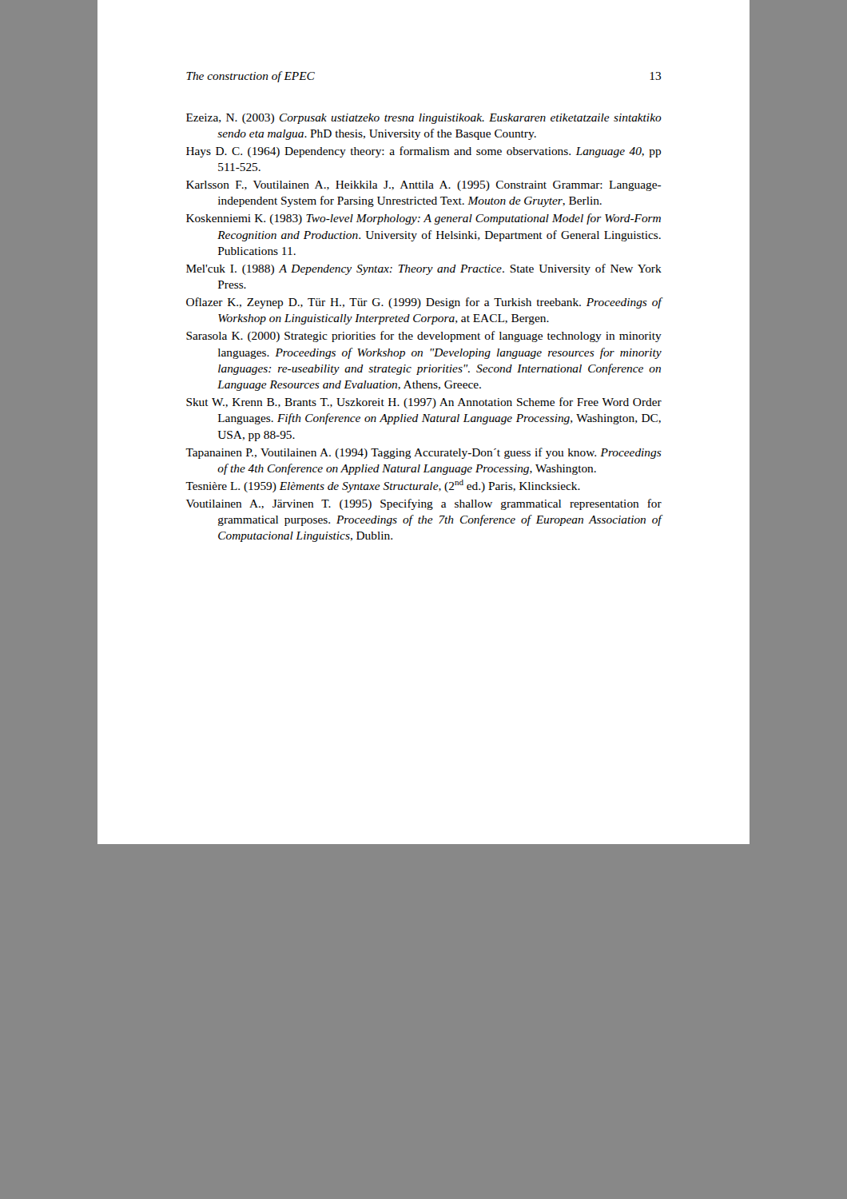The construction of EPEC 13
Ezeiza, N. (2003) Corpusak ustiatzeko tresna linguistikoak. Euskararen etiketatzaile sintaktiko sendo eta malgua. PhD thesis, University of the Basque Country.
Hays D. C. (1964) Dependency theory: a formalism and some observations. Language 40, pp 511-525.
Karlsson F., Voutilainen A., Heikkila J., Anttila A. (1995) Constraint Grammar: Language-independent System for Parsing Unrestricted Text. Mouton de Gruyter, Berlin.
Koskenniemi K. (1983) Two-level Morphology: A general Computational Model for Word-Form Recognition and Production. University of Helsinki, Department of General Linguistics. Publications 11.
Mel'cuk I. (1988) A Dependency Syntax: Theory and Practice. State University of New York Press.
Oflazer K., Zeynep D., Tür H., Tür G. (1999) Design for a Turkish treebank. Proceedings of Workshop on Linguistically Interpreted Corpora, at EACL, Bergen.
Sarasola K. (2000) Strategic priorities for the development of language technology in minority languages. Proceedings of Workshop on "Developing language resources for minority languages: re-useability and strategic priorities". Second International Conference on Language Resources and Evaluation, Athens, Greece.
Skut W., Krenn B., Brants T., Uszkoreit H. (1997) An Annotation Scheme for Free Word Order Languages. Fifth Conference on Applied Natural Language Processing, Washington, DC, USA, pp 88-95.
Tapanainen P., Voutilainen A. (1994) Tagging Accurately-Don´t guess if you know. Proceedings of the 4th Conference on Applied Natural Language Processing, Washington.
Tesnière L. (1959) Elèments de Syntaxe Structurale, (2nd ed.) Paris, Klincksieck.
Voutilainen A., Järvinen T. (1995) Specifying a shallow grammatical representation for grammatical purposes. Proceedings of the 7th Conference of European Association of Computacional Linguistics, Dublin.